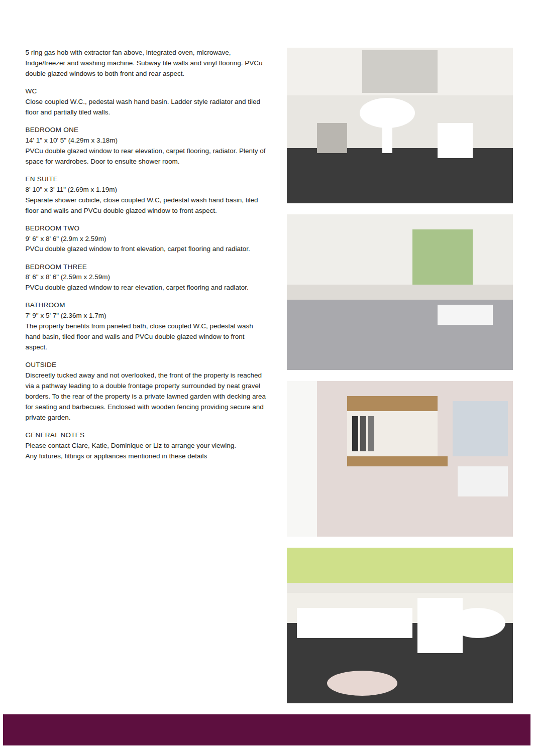5 ring gas hob with extractor fan above, integrated oven, microwave, fridge/freezer and washing machine. Subway tile walls and vinyl flooring. PVCu double glazed windows to both front and rear aspect.
WC
Close coupled W.C., pedestal wash hand basin. Ladder style radiator and tiled floor and partially tiled walls.
BEDROOM ONE
14' 1" x 10' 5" (4.29m x 3.18m)
PVCu double glazed window to rear elevation, carpet flooring, radiator. Plenty of space for wardrobes. Door to ensuite shower room.
EN SUITE
8' 10" x 3' 11" (2.69m x 1.19m)
Separate shower cubicle, close coupled W.C, pedestal wash hand basin, tiled floor and walls and PVCu double glazed window to front aspect.
BEDROOM TWO
9' 6" x 8' 6" (2.9m x 2.59m)
PVCu double glazed window to front elevation, carpet flooring and radiator.
BEDROOM THREE
8' 6" x 8' 6" (2.59m x 2.59m)
PVCu double glazed window to rear elevation, carpet flooring and radiator.
BATHROOM
7' 9" x 5' 7" (2.36m x 1.7m)
The property benefits from paneled bath, close coupled W.C, pedestal wash hand basin, tiled floor and walls and PVCu double glazed window to front aspect.
OUTSIDE
Discreetly tucked away and not overlooked, the front of the property is reached via a pathway leading to a double frontage property surrounded by neat gravel borders. To the rear of the property is a private lawned garden with decking area for seating and barbecues. Enclosed with wooden fencing providing secure and private garden.
GENERAL NOTES
Please contact Clare, Katie, Dominique or Liz to arrange your viewing.
Any fixtures, fittings or appliances mentioned in these details